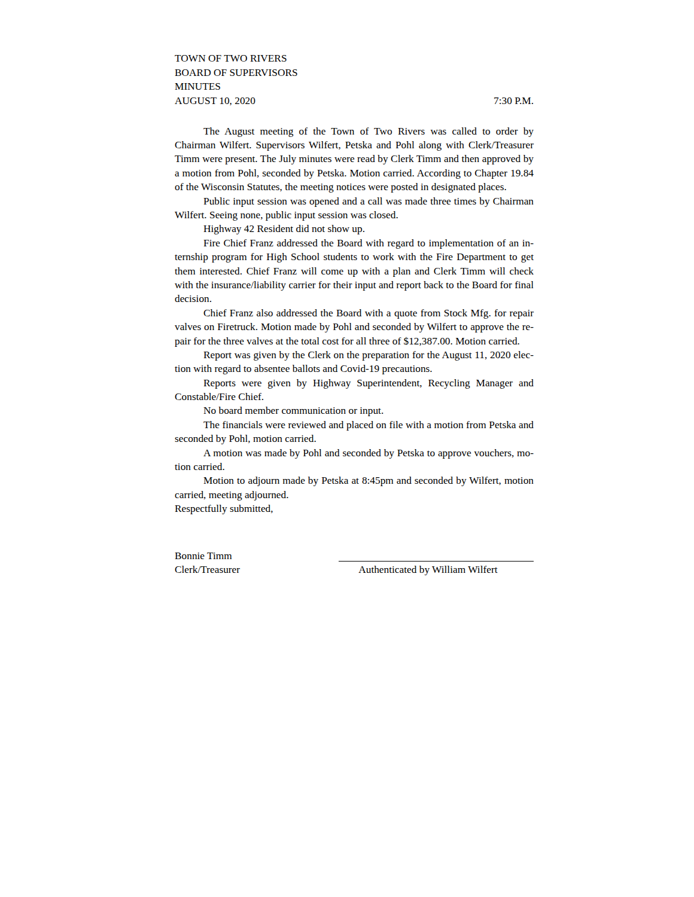TOWN OF TWO RIVERS
BOARD OF SUPERVISORS
MINUTES
AUGUST 10, 2020 7:30 P.M.
The August meeting of the Town of Two Rivers was called to order by Chairman Wilfert. Supervisors Wilfert, Petska and Pohl along with Clerk/Treasurer Timm were present. The July minutes were read by Clerk Timm and then approved by a motion from Pohl, seconded by Petska. Motion carried. According to Chapter 19.84 of the Wisconsin Statutes, the meeting notices were posted in designated places.
Public input session was opened and a call was made three times by Chairman Wilfert. Seeing none, public input session was closed.
Highway 42 Resident did not show up.
Fire Chief Franz addressed the Board with regard to implementation of an internship program for High School students to work with the Fire Department to get them interested. Chief Franz will come up with a plan and Clerk Timm will check with the insurance/liability carrier for their input and report back to the Board for final decision.
Chief Franz also addressed the Board with a quote from Stock Mfg. for repair valves on Firetruck. Motion made by Pohl and seconded by Wilfert to approve the repair for the three valves at the total cost for all three of $12,387.00. Motion carried.
Report was given by the Clerk on the preparation for the August 11, 2020 election with regard to absentee ballots and Covid-19 precautions.
Reports were given by Highway Superintendent, Recycling Manager and Constable/Fire Chief.
No board member communication or input.
The financials were reviewed and placed on file with a motion from Petska and seconded by Pohl, motion carried.
A motion was made by Pohl and seconded by Petska to approve vouchers, motion carried.
Motion to adjourn made by Petska at 8:45pm and seconded by Wilfert, motion carried, meeting adjourned.
Respectfully submitted,
Bonnie Timm
Clerk/Treasurer
Authenticated by William Wilfert